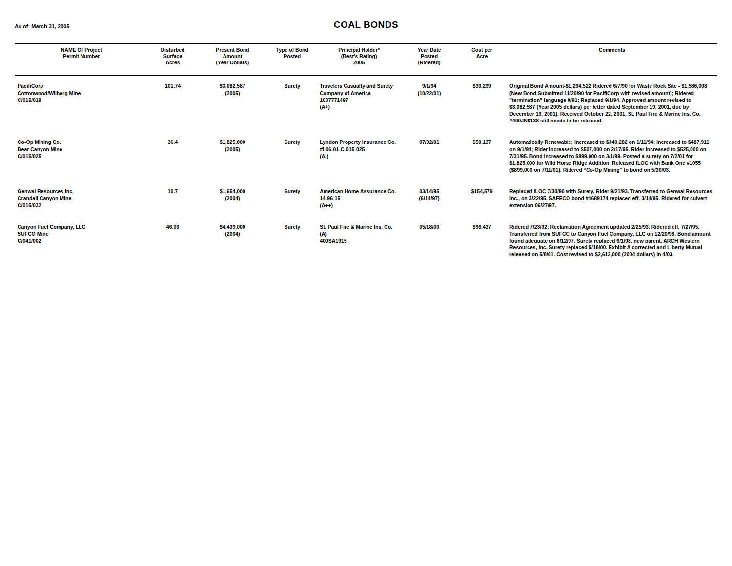As of: March 31, 2005
COAL BONDS
| NAME Of Project Permit Number | Disturbed Surface Acres | Present Bond Amount (Year Dollars) | Type of Bond Posted | Principal Holder* (Best's Rating) 2005 | Year Date Posted (Ridered) | Cost per Acre | Comments |
| --- | --- | --- | --- | --- | --- | --- | --- |
| PacifiCorp Cottonwood/Wilberg Mine C/015/019 | 101.74 | $3,082,587 (2005) | Surety | Travelers Casualty and Surety Company of America 1037771497 (A+) | 9/1/94 (10/22/01) | $30,299 | Original Bond Amount-$1,294,522 Ridered 6/7/90 for Waste Rock Site - $1,586,008 (New Bond Submitted 11/20/90 for PacifiCorp with revised amount); Ridered "termination" language 9/91; Replaced 9/1/94. Approved amount revised to $3,082,587 (Year 2005 dollars) per letter dated September 19, 2001, due by December 19, 2001). Received October 22, 2001. St. Paul Fire & Marine Ins. Co. #400JN6138 still needs to be released. |
| Co-Op Mining Co. Bear Canyon Mine C/015/025 | 36.4 | $1,825,000 (2005) | Surety | Lyndon Property Insurance Co. #L06-01-C-015-025 (A-) | 07/02/01 | $50,137 | Automatically Renewable; Increased to $340,282 on 1/11/94; Increased to $487,911 on 9/1/94; Rider increased to $507,000 on 2/17/95. Rider increased to $525,000 on 7/31/95. Bond increased to $899,000 on 3/1/99. Posted a surety on 7/2/01 for $1,825,000 for Wild Horse Ridge Addition. Released ILOC with Bank One #1055 ($899,000 on 7/11/01). Ridered “Co-Op Mining” to bond on 5/30/03. |
| Genwal Resources Inc. Crandall Canyon Mine C/015/032 | 10.7 | $1,654,000 (2004) | Surety | American Home Assurance Co. 14-96-15 (A++) | 03/14/95 (6/14/97) | $154,579 | Replaced ILOC 7/30/90 with Surety. Rider 9/21/93. Transferred to Genwal Resources Inc., on 3/22/95. SAFECO bond #4689174 replaced eff. 3/14/95. Ridered for culvert extension 06/27/97. |
| Canyon Fuel Company, LLC SUFCO Mine C/041/002 | 46.03 | $4,439,000 (2004) | Surety | St. Paul Fire & Marine Ins. Co. (A) 400SA1915 | 05/18/00 | $96,437 | Ridered 7/23/92; Reclamation Agreement updated 2/25/93. Ridered eff. 7/27/95. Transferred from SUFCO to Canyon Fuel Company, LLC on 12/20/96. Bond amount found adequate on 6/12/97. Surety replaced 6/1/98, new parent, ARCH Western Resources, Inc. Surety replaced 5/18/00. Exhibit A corrected and Liberty Mutual released on 5/8/01. Cost revised to $2,612,000 (2004 dollars) in 4/03. |